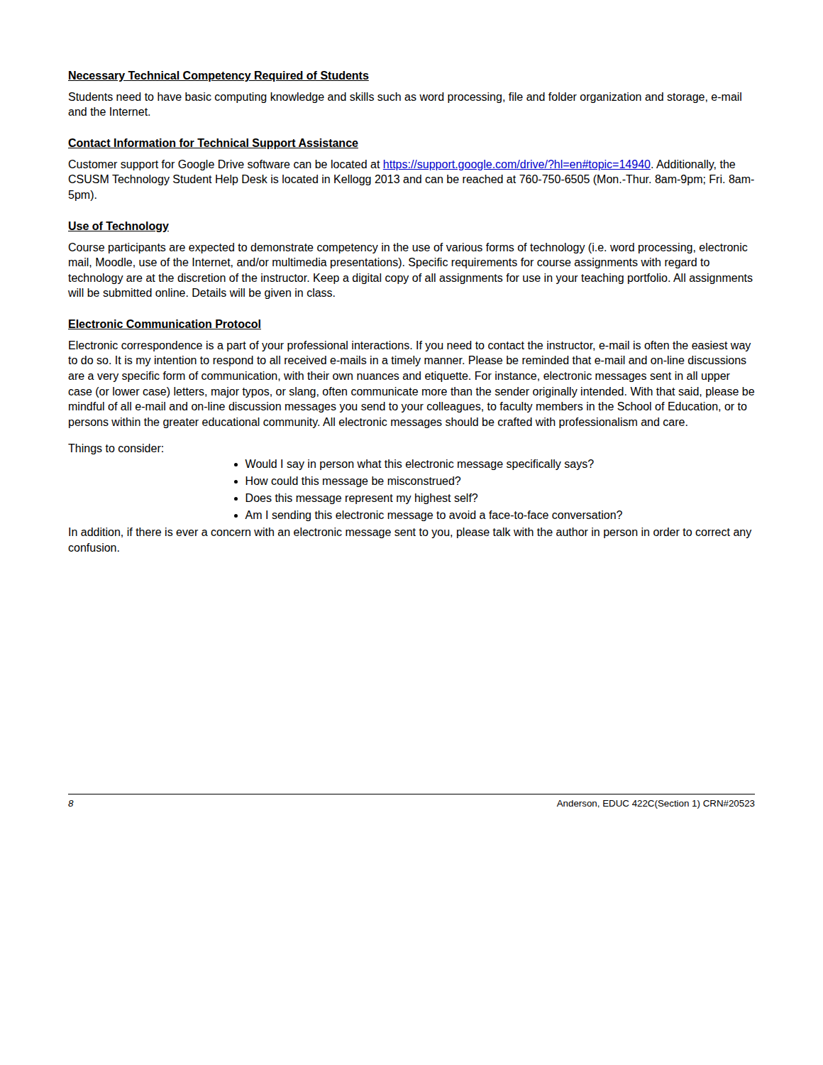Necessary Technical Competency Required of Students
Students need to have basic computing knowledge and skills such as word processing, file and folder organization and storage, e-mail and the Internet.
Contact Information for Technical Support Assistance
Customer support for Google Drive software can be located at https://support.google.com/drive/?hl=en#topic=14940. Additionally, the CSUSM Technology Student Help Desk is located in Kellogg 2013 and can be reached at 760-750-6505 (Mon.-Thur. 8am-9pm; Fri. 8am-5pm).
Use of Technology
Course participants are expected to demonstrate competency in the use of various forms of technology (i.e. word processing, electronic mail, Moodle, use of the Internet, and/or multimedia presentations). Specific requirements for course assignments with regard to technology are at the discretion of the instructor. Keep a digital copy of all assignments for use in your teaching portfolio. All assignments will be submitted online. Details will be given in class.
Electronic Communication Protocol
Electronic correspondence is a part of your professional interactions. If you need to contact the instructor, e-mail is often the easiest way to do so. It is my intention to respond to all received e-mails in a timely manner. Please be reminded that e-mail and on-line discussions are a very specific form of communication, with their own nuances and etiquette. For instance, electronic messages sent in all upper case (or lower case) letters, major typos, or slang, often communicate more than the sender originally intended. With that said, please be mindful of all e-mail and on-line discussion messages you send to your colleagues, to faculty members in the School of Education, or to persons within the greater educational community. All electronic messages should be crafted with professionalism and care.
Things to consider:
Would I say in person what this electronic message specifically says?
How could this message be misconstrued?
Does this message represent my highest self?
Am I sending this electronic message to avoid a face-to-face conversation?
In addition, if there is ever a concern with an electronic message sent to you, please talk with the author in person in order to correct any confusion.
8 Anderson, EDUC 422C(Section 1) CRN#20523